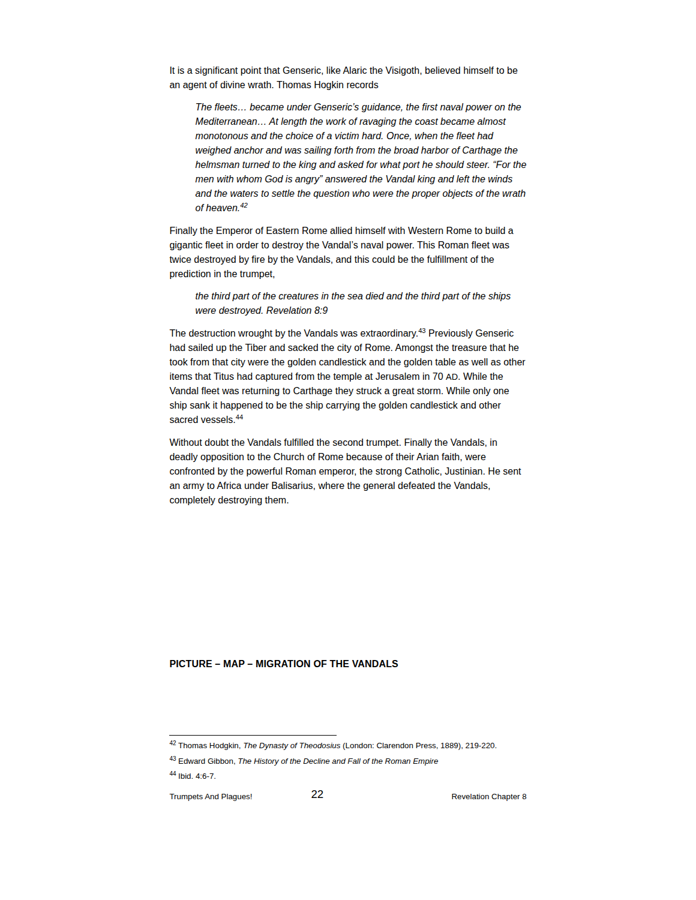It is a significant point that Genseric, like Alaric the Visigoth, believed himself to be an agent of divine wrath. Thomas Hogkin records
The fleets… became under Genseric’s guidance, the first naval power on the Mediterranean… At length the work of ravaging the coast became almost monotonous and the choice of a victim hard. Once, when the fleet had weighed anchor and was sailing forth from the broad harbor of Carthage the helmsman turned to the king and asked for what port he should steer. “For the men with whom God is angry” answered the Vandal king and left the winds and the waters to settle the question who were the proper objects of the wrath of heaven.42
Finally the Emperor of Eastern Rome allied himself with Western Rome to build a gigantic fleet in order to destroy the Vandal’s naval power. This Roman fleet was twice destroyed by fire by the Vandals, and this could be the fulfillment of the prediction in the trumpet,
the third part of the creatures in the sea died and the third part of the ships were destroyed. Revelation 8:9
The destruction wrought by the Vandals was extraordinary.43 Previously Genseric had sailed up the Tiber and sacked the city of Rome. Amongst the treasure that he took from that city were the golden candlestick and the golden table as well as other items that Titus had captured from the temple at Jerusalem in 70 AD. While the Vandal fleet was returning to Carthage they struck a great storm. While only one ship sank it happened to be the ship carrying the golden candlestick and other sacred vessels.44
Without doubt the Vandals fulfilled the second trumpet. Finally the Vandals, in deadly opposition to the Church of Rome because of their Arian faith, were confronted by the powerful Roman emperor, the strong Catholic, Justinian. He sent an army to Africa under Balisarius, where the general defeated the Vandals, completely destroying them.
PICTURE – MAP – MIGRATION OF THE VANDALS
42 Thomas Hodgkin, The Dynasty of Theodosius (London: Clarendon Press, 1889), 219-220.
43 Edward Gibbon, The History of the Decline and Fall of the Roman Empire
44 Ibid. 4:6-7.
Trumpets And Plagues!
22
Revelation Chapter 8